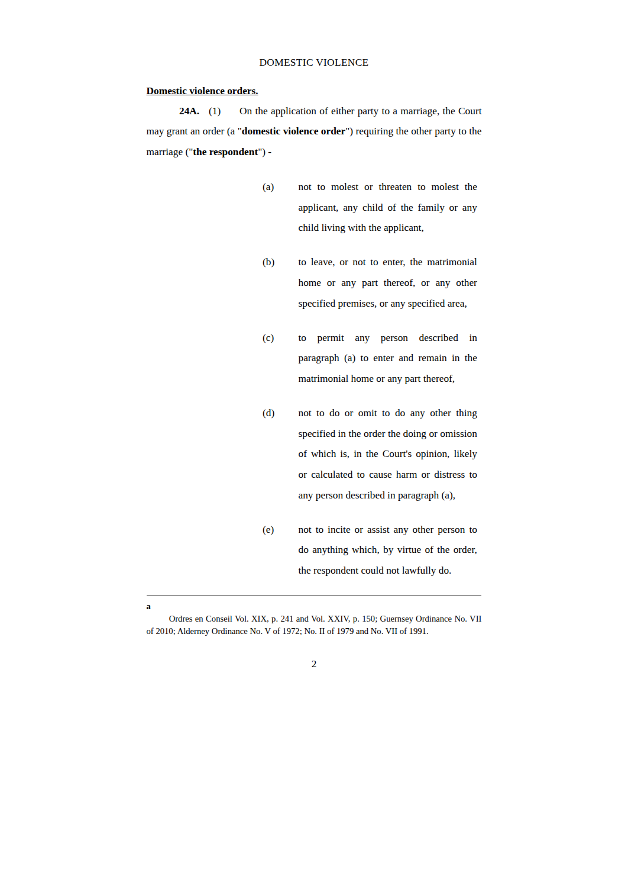DOMESTIC VIOLENCE
Domestic violence orders.
24A. (1) On the application of either party to a marriage, the Court may grant an order (a "domestic violence order") requiring the other party to the marriage ("the respondent") -
| (a) | not to molest or threaten to molest the applicant, any child of the family or any child living with the applicant, |
| (b) | to leave, or not to enter, the matrimonial home or any part thereof, or any other specified premises, or any specified area, |
| (c) | to permit any person described in paragraph (a) to enter and remain in the matrimonial home or any part thereof, |
| (d) | not to do or omit to do any other thing specified in the order the doing or omission of which is, in the Court's opinion, likely or calculated to cause harm or distress to any person described in paragraph (a), |
| (e) | not to incite or assist any other person to do anything which, by virtue of the order, the respondent could not lawfully do. |
aOrdres en Conseil Vol. XIX, p. 241 and Vol. XXIV, p. 150; Guernsey Ordinance No. VII of 2010; Alderney Ordinance No. V of 1972; No. II of 1979 and No. VII of 1991.
2